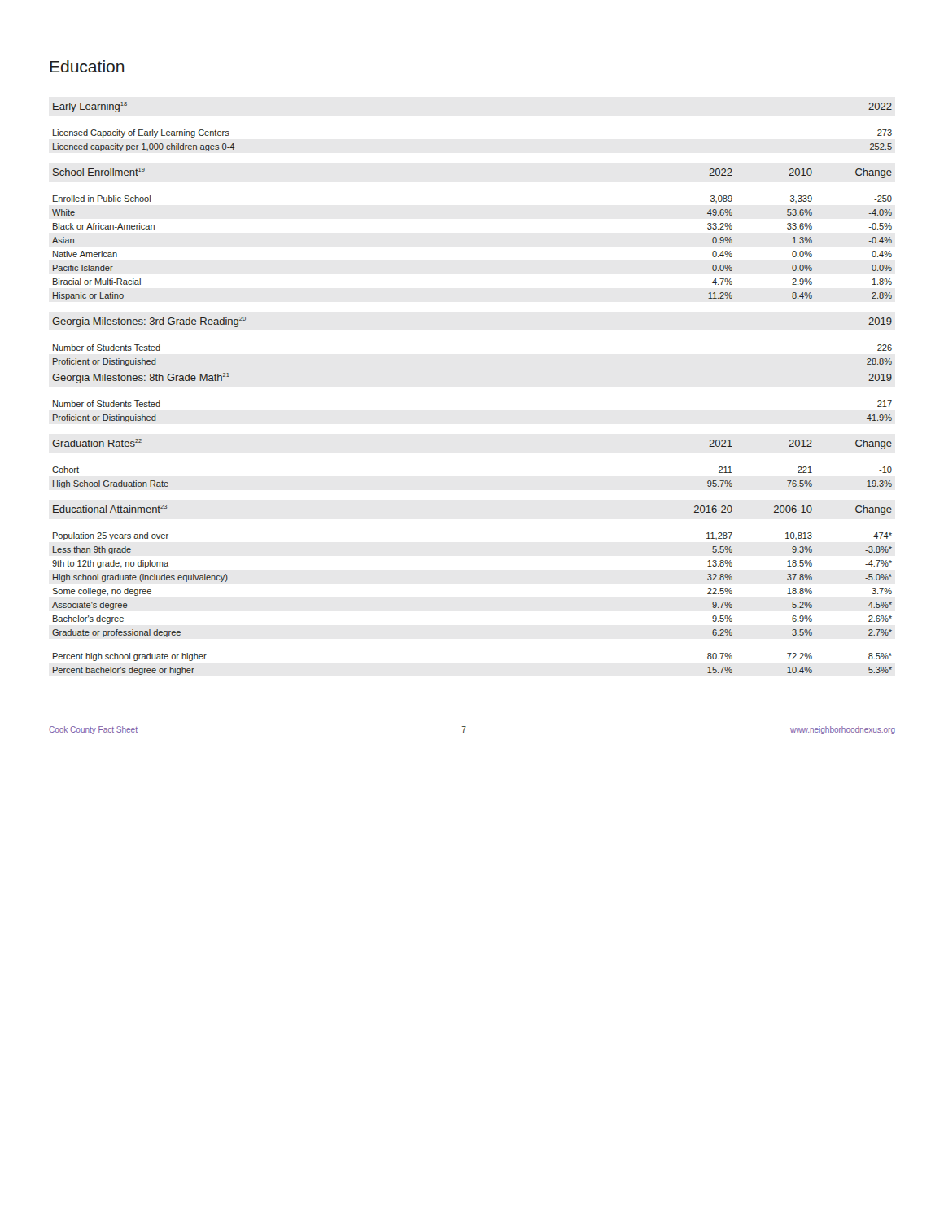Education
| Early Learning 18 | 2022 |
| Licensed Capacity of Early Learning Centers | | | 273 |
| Licenced capacity per 1,000 children ages 0-4 | | | 252.5 |
| School Enrollment 19 | 2022 | 2010 | Change |
| Enrolled in Public School | 3,089 | 3,339 | -250 |
| White | 49.6% | 53.6% | -4.0% |
| Black or African-American | 33.2% | 33.6% | -0.5% |
| Asian | 0.9% | 1.3% | -0.4% |
| Native American | 0.4% | 0.0% | 0.4% |
| Pacific Islander | 0.0% | 0.0% | 0.0% |
| Biracial or Multi-Racial | 4.7% | 2.9% | 1.8% |
| Hispanic or Latino | 11.2% | 8.4% | 2.8% |
| Georgia Milestones: 3rd Grade Reading 20 | 2019 |
| Number of Students Tested | | | 226 |
| Proficient or Distinguished | | | 28.8% |
| Georgia Milestones: 8th Grade Math 21 | 2019 |
| Number of Students Tested | | | 217 |
| Proficient or Distinguished | | | 41.9% |
| Graduation Rates 22 | 2021 | 2012 | Change |
| Cohort | 211 | 221 | -10 |
| High School Graduation Rate | 95.7% | 76.5% | 19.3% |
| Educational Attainment 23 | 2016-20 | 2006-10 | Change |
| Population 25 years and over | 11,287 | 10,813 | 474* |
| Less than 9th grade | 5.5% | 9.3% | -3.8%* |
| 9th to 12th grade, no diploma | 13.8% | 18.5% | -4.7%* |
| High school graduate (includes equivalency) | 32.8% | 37.8% | -5.0%* |
| Some college, no degree | 22.5% | 18.8% | 3.7% |
| Associate's degree | 9.7% | 5.2% | 4.5%* |
| Bachelor's degree | 9.5% | 6.9% | 2.6%* |
| Graduate or professional degree | 6.2% | 3.5% | 2.7%* |
| Percent high school graduate or higher | 80.7% | 72.2% | 8.5%* |
| Percent bachelor's degree or higher | 15.7% | 10.4% | 5.3%* |
Cook County Fact Sheet
7
www.neighborhoodnexus.org